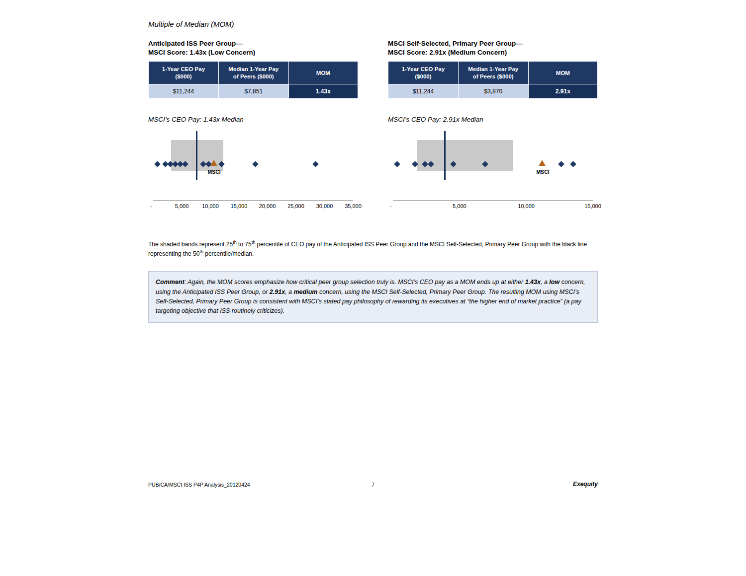Multiple of Median (MOM)
Anticipated ISS Peer Group—
MSCI Score: 1.43x (Low Concern)
| 1-Year CEO Pay ($000) | Median 1-Year Pay of Peers ($000) | MOM |
| --- | --- | --- |
| $11,244 | $7,851 | 1.43x |
MSCI’s CEO Pay: 1.43x Median
MSCI
- 5,000 10,000 15,000 20,000 25,000 30,000 35,000
MSCI Self-Selected, Primary Peer Group—
MSCI Score: 2.91x (Medium Concern)
| 1-Year CEO Pay ($000) | Median 1-Year Pay of Peers ($000) | MOM |
| --- | --- | --- |
| $11,244 | $3,870 | 2.91x |
MSCI’s CEO Pay: 2.91x Median
MSCI
- 5,000 10,000 15,000
The shaded bands represent 25th to 75th percentile of CEO pay of the Anticipated ISS Peer Group and the MSCI Self-Selected, Primary Peer Group with the black line representing the 50th percentile/median.
Comment: Again, the MOM scores emphasize how critical peer group selection truly is. MSCI’s CEO pay as a MOM ends up at either 1.43x, a low concern, using the Anticipated ISS Peer Group, or 2.91x, a medium concern, using the MSCI Self-Selected, Primary Peer Group. The resulting MOM using MSCI’s Self-Selected, Primary Peer Group is consistent with MSCI’s stated pay philosophy of rewarding its executives at “the higher end of market practice” (a pay targeting objective that ISS routinely criticizes).
PUB/CA/MSCI ISS P4P Analysis_20120424
7
Exequity